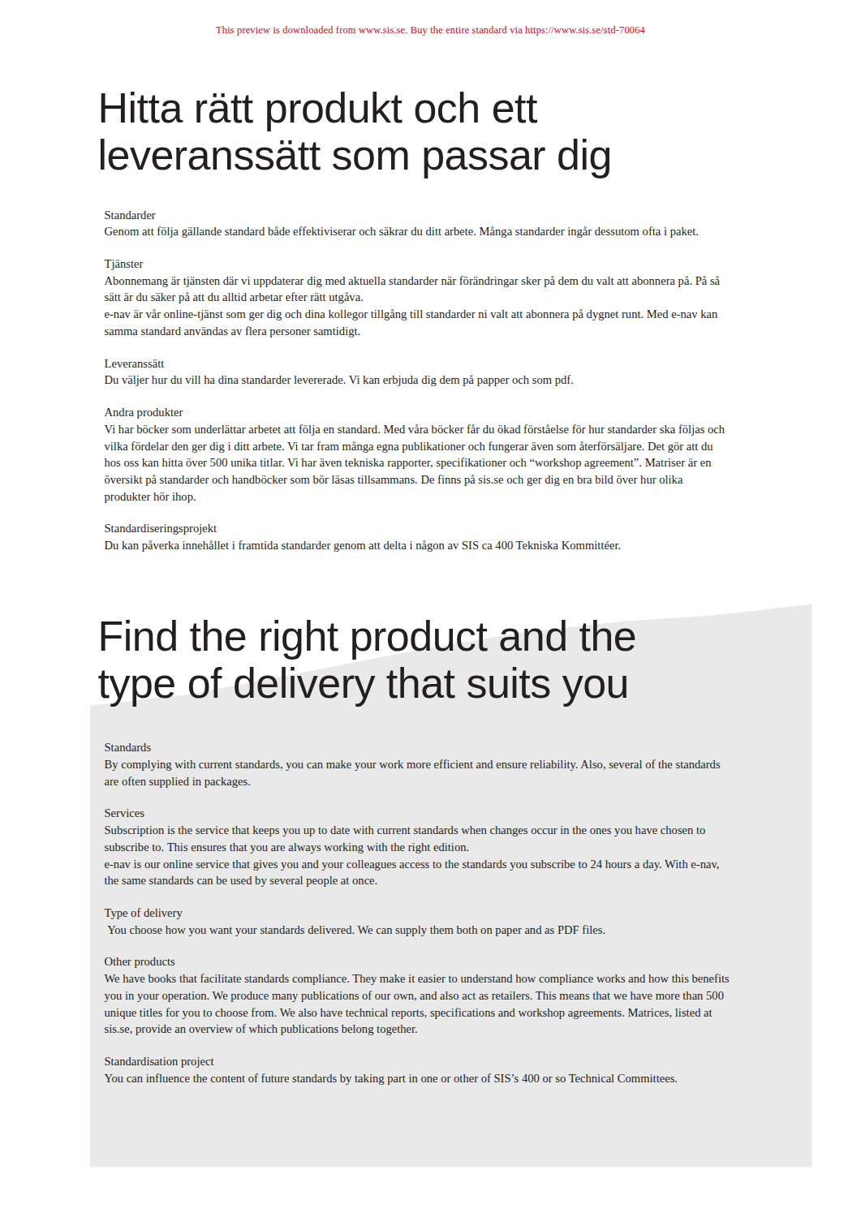This preview is downloaded from www.sis.se. Buy the entire standard via https://www.sis.se/std-70064
Hitta rätt produkt och ett
leveranssätt som passar dig
Standarder
Genom att följa gällande standard både effektiviserar och säkrar du ditt arbete. Många standarder ingår dessutom ofta i paket.
Tjänster
Abonnemang är tjänsten där vi uppdaterar dig med aktuella standarder när förändringar sker på dem du valt att abonnera på. På så sätt är du säker på att du alltid arbetar efter rätt utgåva.
e-nav är vår online-tjänst som ger dig och dina kollegor tillgång till standarder ni valt att abonnera på dygnet runt. Med e-nav kan samma standard användas av flera personer samtidigt.
Leveranssätt
Du väljer hur du vill ha dina standarder levererade. Vi kan erbjuda dig dem på papper och som pdf.
Andra produkter
Vi har böcker som underlättar arbetet att följa en standard. Med våra böcker får du ökad förståelse för hur standarder ska följas och vilka fördelar den ger dig i ditt arbete. Vi tar fram många egna publikationer och fungerar även som återförsäljare. Det gör att du hos oss kan hitta över 500 unika titlar. Vi har även tekniska rapporter, specifikationer och “workshop agreement”. Matriser är en översikt på standarder och handböcker som bör läsas tillsammans. De finns på sis.se och ger dig en bra bild över hur olika produkter hör ihop.
Standardiseringsprojekt
Du kan påverka innehållet i framtida standarder genom att delta i någon av SIS ca 400 Tekniska Kommittéer.
Find the right product and the
type of delivery that suits you
Standards
By complying with current standards, you can make your work more efficient and ensure reliability. Also, several of the standards are often supplied in packages.
Services
Subscription is the service that keeps you up to date with current standards when changes occur in the ones you have chosen to subscribe to. This ensures that you are always working with the right edition.
e-nav is our online service that gives you and your colleagues access to the standards you subscribe to 24 hours a day. With e-nav, the same standards can be used by several people at once.
Type of delivery
You choose how you want your standards delivered. We can supply them both on paper and as PDF files.
Other products
We have books that facilitate standards compliance. They make it easier to understand how compliance works and how this benefits you in your operation. We produce many publications of our own, and also act as retailers. This means that we have more than 500 unique titles for you to choose from. We also have technical reports, specifications and workshop agreements. Matrices, listed at sis.se, provide an overview of which publications belong together.
Standardisation project
You can influence the content of future standards by taking part in one or other of SIS’s 400 or so Technical Committees.